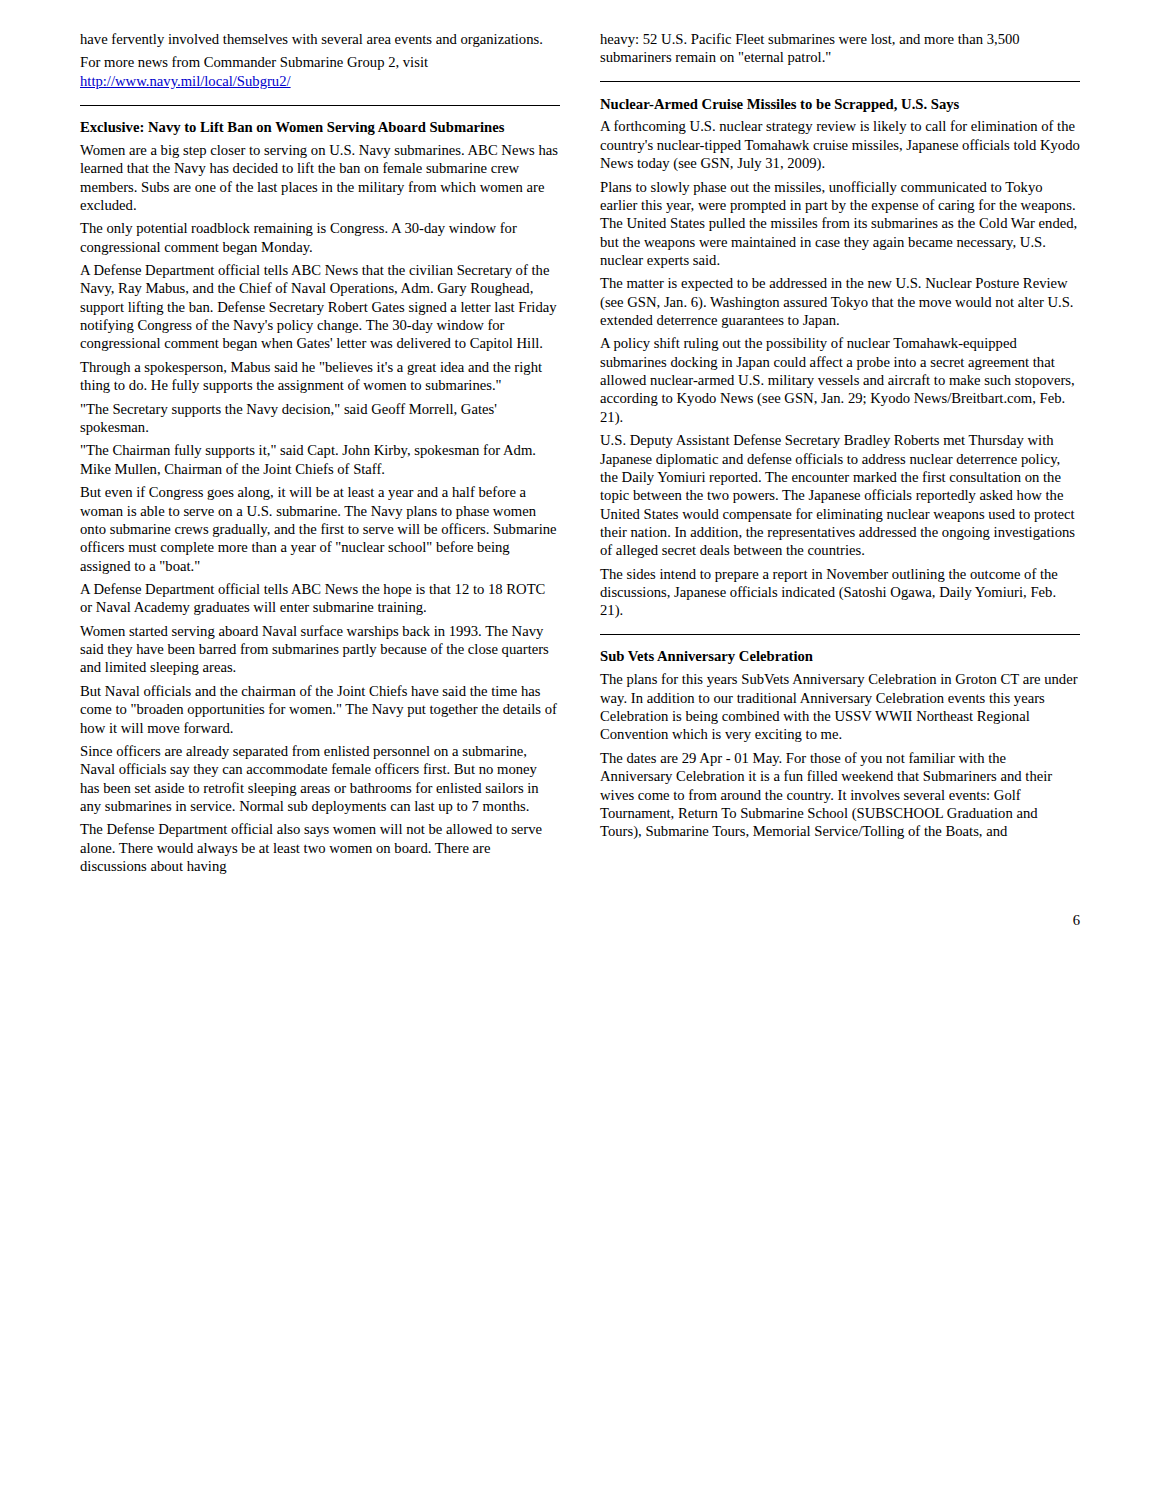have fervently involved themselves with several area events and organizations.
For more news from Commander Submarine Group 2, visit http://www.navy.mil/local/Subgru2/
Exclusive: Navy to Lift Ban on Women Serving Aboard Submarines
Women are a big step closer to serving on U.S. Navy submarines. ABC News has learned that the Navy has decided to lift the ban on female submarine crew members. Subs are one of the last places in the military from which women are excluded.
The only potential roadblock remaining is Congress. A 30-day window for congressional comment began Monday.
A Defense Department official tells ABC News that the civilian Secretary of the Navy, Ray Mabus, and the Chief of Naval Operations, Adm. Gary Roughead, support lifting the ban. Defense Secretary Robert Gates signed a letter last Friday notifying Congress of the Navy's policy change. The 30-day window for congressional comment began when Gates' letter was delivered to Capitol Hill.
Through a spokesperson, Mabus said he "believes it's a great idea and the right thing to do. He fully supports the assignment of women to submarines."
"The Secretary supports the Navy decision," said Geoff Morrell, Gates' spokesman.
"The Chairman fully supports it," said Capt. John Kirby, spokesman for Adm. Mike Mullen, Chairman of the Joint Chiefs of Staff.
But even if Congress goes along, it will be at least a year and a half before a woman is able to serve on a U.S. submarine. The Navy plans to phase women onto submarine crews gradually, and the first to serve will be officers. Submarine officers must complete more than a year of "nuclear school" before being assigned to a "boat."
A Defense Department official tells ABC News the hope is that 12 to 18 ROTC or Naval Academy graduates will enter submarine training.
Women started serving aboard Naval surface warships back in 1993. The Navy said they have been barred from submarines partly because of the close quarters and limited sleeping areas.
But Naval officials and the chairman of the Joint Chiefs have said the time has come to "broaden opportunities for women." The Navy put together the details of how it will move forward.
Since officers are already separated from enlisted personnel on a submarine, Naval officials say they can accommodate female officers first. But no money has been set aside to retrofit sleeping areas or bathrooms for enlisted sailors in any submarines in service. Normal sub deployments can last up to 7 months.
The Defense Department official also says women will not be allowed to serve alone. There would always be at least two women on board. There are discussions about having
heavy: 52 U.S. Pacific Fleet submarines were lost, and more than 3,500 submariners remain on "eternal patrol."
Nuclear-Armed Cruise Missiles to be Scrapped, U.S. Says
A forthcoming U.S. nuclear strategy review is likely to call for elimination of the country's nuclear-tipped Tomahawk cruise missiles, Japanese officials told Kyodo News today (see GSN, July 31, 2009).
Plans to slowly phase out the missiles, unofficially communicated to Tokyo earlier this year, were prompted in part by the expense of caring for the weapons. The United States pulled the missiles from its submarines as the Cold War ended, but the weapons were maintained in case they again became necessary, U.S. nuclear experts said.
The matter is expected to be addressed in the new U.S. Nuclear Posture Review (see GSN, Jan. 6). Washington assured Tokyo that the move would not alter U.S. extended deterrence guarantees to Japan.
A policy shift ruling out the possibility of nuclear Tomahawk-equipped submarines docking in Japan could affect a probe into a secret agreement that allowed nuclear-armed U.S. military vessels and aircraft to make such stopovers, according to Kyodo News (see GSN, Jan. 29; Kyodo News/Breitbart.com, Feb. 21).
U.S. Deputy Assistant Defense Secretary Bradley Roberts met Thursday with Japanese diplomatic and defense officials to address nuclear deterrence policy, the Daily Yomiuri reported. The encounter marked the first consultation on the topic between the two powers. The Japanese officials reportedly asked how the United States would compensate for eliminating nuclear weapons used to protect their nation. In addition, the representatives addressed the ongoing investigations of alleged secret deals between the countries.
The sides intend to prepare a report in November outlining the outcome of the discussions, Japanese officials indicated (Satoshi Ogawa, Daily Yomiuri, Feb. 21).
Sub Vets Anniversary Celebration
The plans for this years SubVets Anniversary Celebration in Groton CT are under way. In addition to our traditional Anniversary Celebration events this years Celebration is being combined with the USSV WWII Northeast Regional Convention which is very exciting to me.
The dates are 29 Apr - 01 May. For those of you not familiar with the Anniversary Celebration it is a fun filled weekend that Submariners and their wives come to from around the country. It involves several events: Golf Tournament, Return To Submarine School (SUBSCHOOL Graduation and Tours), Submarine Tours, Memorial Service/Tolling of the Boats, and
6